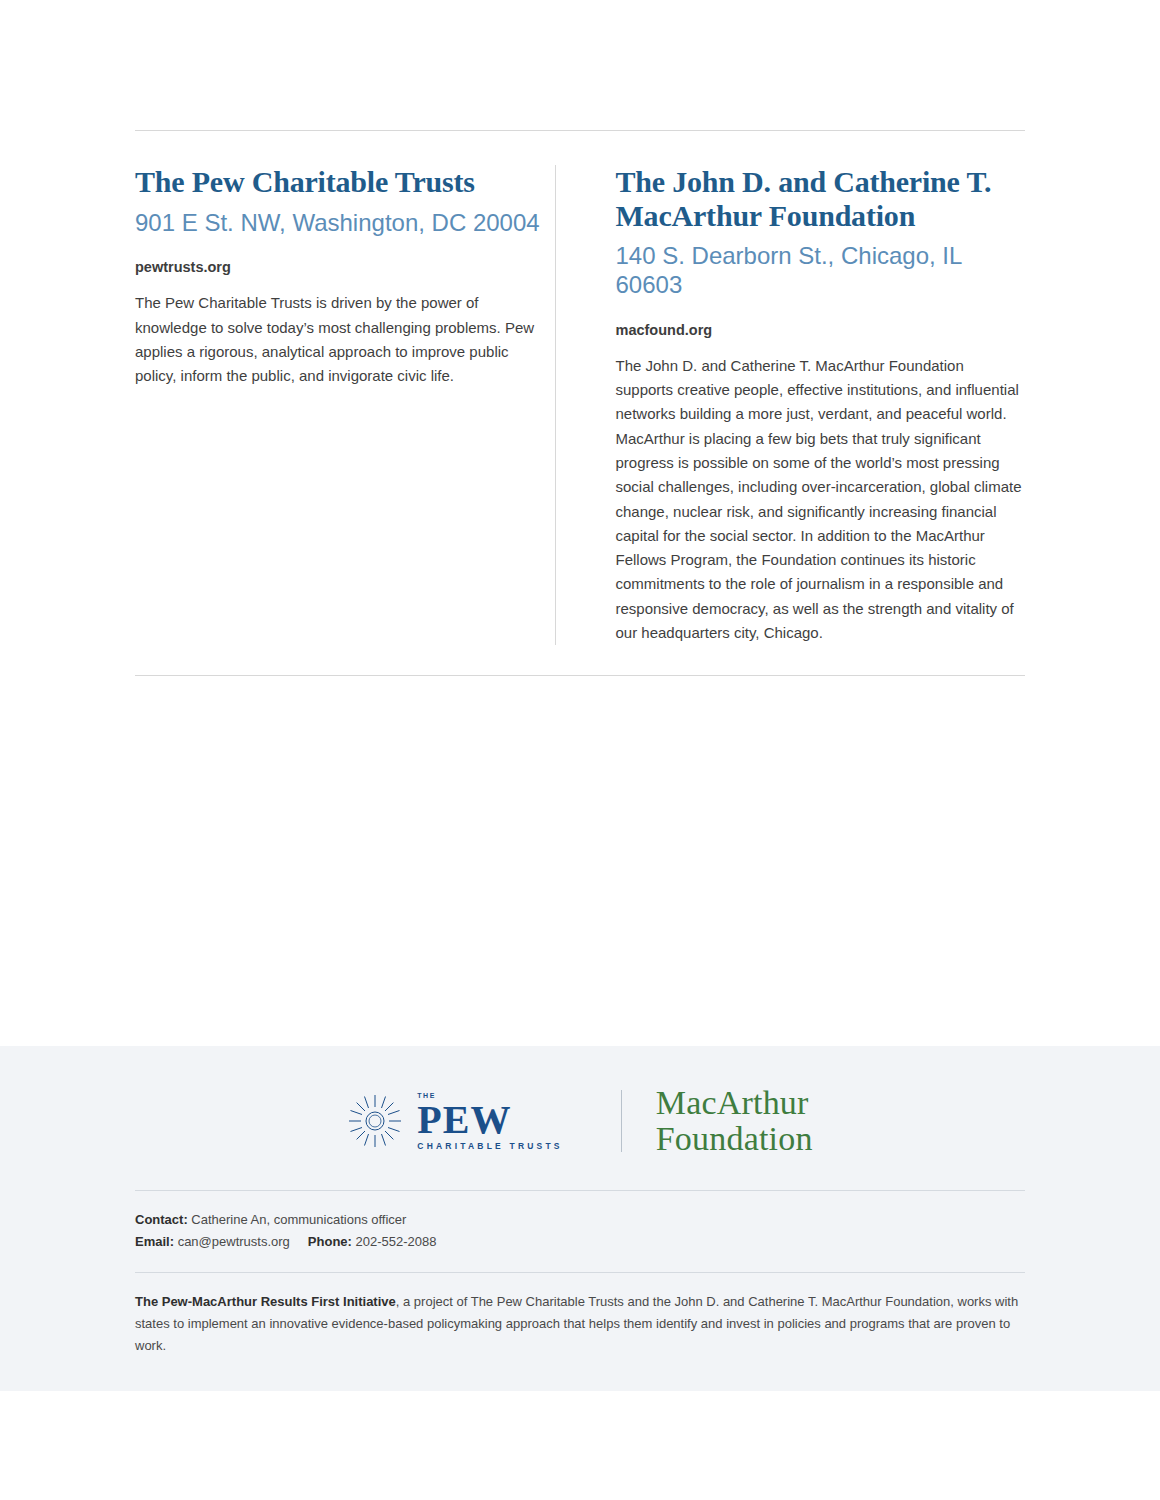The Pew Charitable Trusts
901 E St. NW, Washington, DC 20004
pewtrusts.org
The Pew Charitable Trusts is driven by the power of knowledge to solve today’s most challenging problems. Pew applies a rigorous, analytical approach to improve public policy, inform the public, and invigorate civic life.
The John D. and Catherine T. MacArthur Foundation
140 S. Dearborn St., Chicago, IL 60603
macfound.org
The John D. and Catherine T. MacArthur Foundation supports creative people, effective institutions, and influential networks building a more just, verdant, and peaceful world. MacArthur is placing a few big bets that truly significant progress is possible on some of the world’s most pressing social challenges, including over-incarceration, global climate change, nuclear risk, and significantly increasing financial capital for the social sector. In addition to the MacArthur Fellows Program, the Foundation continues its historic commitments to the role of journalism in a responsible and responsive democracy, as well as the strength and vitality of our headquarters city, Chicago.
THE PEW CHARITABLE TRUSTS
MacArthur Foundation
Contact: Catherine An, communications officer
Email: can@pewtrusts.org Phone: 202-552-2088
The Pew-MacArthur Results First Initiative, a project of The Pew Charitable Trusts and the John D. and Catherine T. MacArthur Foundation, works with states to implement an innovative evidence-based policymaking approach that helps them identify and invest in policies and programs that are proven to work.